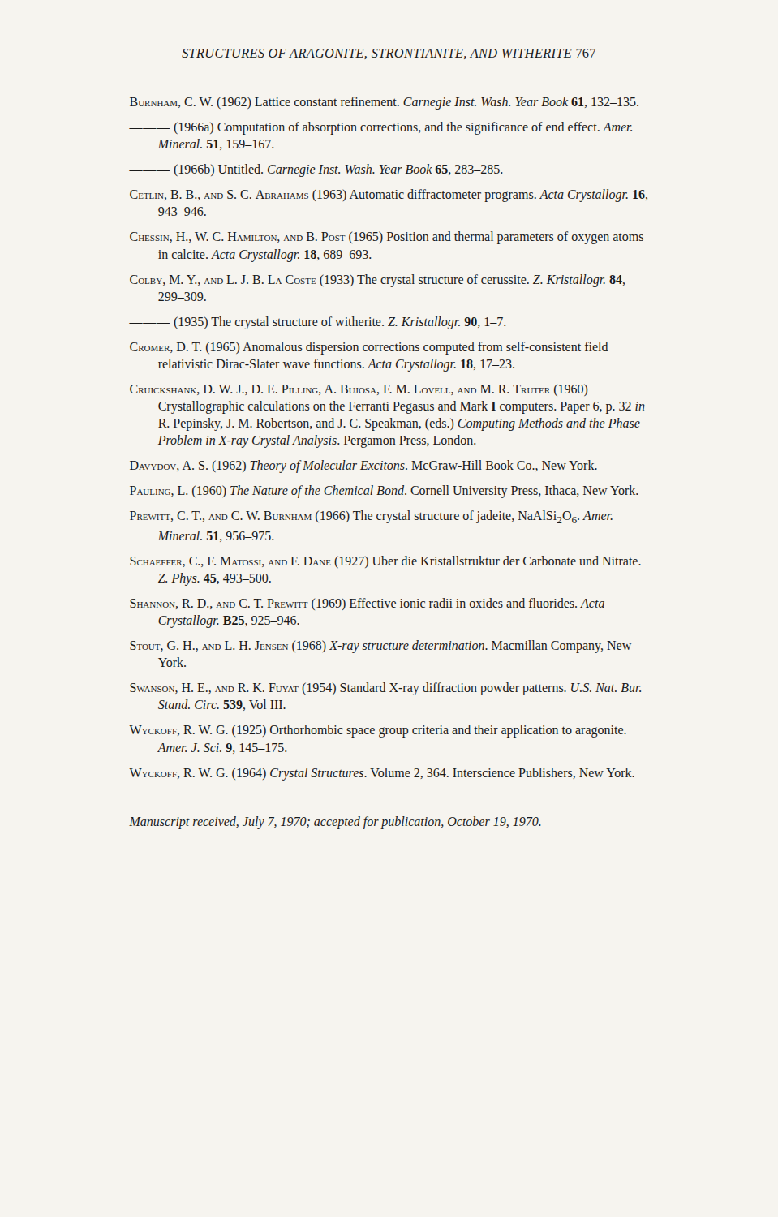STRUCTURES OF ARAGONITE, STRONTIANITE, AND WITHERITE 767
Burnham, C. W. (1962) Lattice constant refinement. Carnegie Inst. Wash. Year Book 61, 132–135.
——— (1966a) Computation of absorption corrections, and the significance of end effect. Amer. Mineral. 51, 159–167.
——— (1966b) Untitled. Carnegie Inst. Wash. Year Book 65, 283–285.
Cetlin, B. B., and S. C. Abrahams (1963) Automatic diffractometer programs. Acta Crystallogr. 16, 943–946.
Chessin, H., W. C. Hamilton, and B. Post (1965) Position and thermal parameters of oxygen atoms in calcite. Acta Crystallogr. 18, 689–693.
Colby, M. Y., and L. J. B. La Coste (1933) The crystal structure of cerussite. Z. Kristallogr. 84, 299–309.
——— (1935) The crystal structure of witherite. Z. Kristallogr. 90, 1–7.
Cromer, D. T. (1965) Anomalous dispersion corrections computed from self-consistent field relativistic Dirac-Slater wave functions. Acta Crystallogr. 18, 17–23.
Cruickshank, D. W. J., D. E. Pilling, A. Bujosa, F. M. Lovell, and M. R. Truter (1960) Crystallographic calculations on the Ferranti Pegasus and Mark I computers. Paper 6, p. 32 in R. Pepinsky, J. M. Robertson, and J. C. Speakman, (eds.) Computing Methods and the Phase Problem in X-ray Crystal Analysis. Pergamon Press, London.
Davydov, A. S. (1962) Theory of Molecular Excitons. McGraw-Hill Book Co., New York.
Pauling, L. (1960) The Nature of the Chemical Bond. Cornell University Press, Ithaca, New York.
Prewitt, C. T., and C. W. Burnham (1966) The crystal structure of jadeite, NaAlSi2O6. Amer. Mineral. 51, 956–975.
Schaeffer, C., F. Matossi, and F. Dane (1927) Uber die Kristallstruktur der Carbonate und Nitrate. Z. Phys. 45, 493–500.
Shannon, R. D., and C. T. Prewitt (1969) Effective ionic radii in oxides and fluorides. Acta Crystallogr. B25, 925–946.
Stout, G. H., and L. H. Jensen (1968) X-ray structure determination. Macmillan Company, New York.
Swanson, H. E., and R. K. Fuyat (1954) Standard X-ray diffraction powder patterns. U.S. Nat. Bur. Stand. Circ. 539, Vol III.
Wyckoff, R. W. G. (1925) Orthorhombic space group criteria and their application to aragonite. Amer. J. Sci. 9, 145–175.
Wyckoff, R. W. G. (1964) Crystal Structures. Volume 2, 364. Interscience Publishers, New York.
Manuscript received, July 7, 1970; accepted for publication, October 19, 1970.